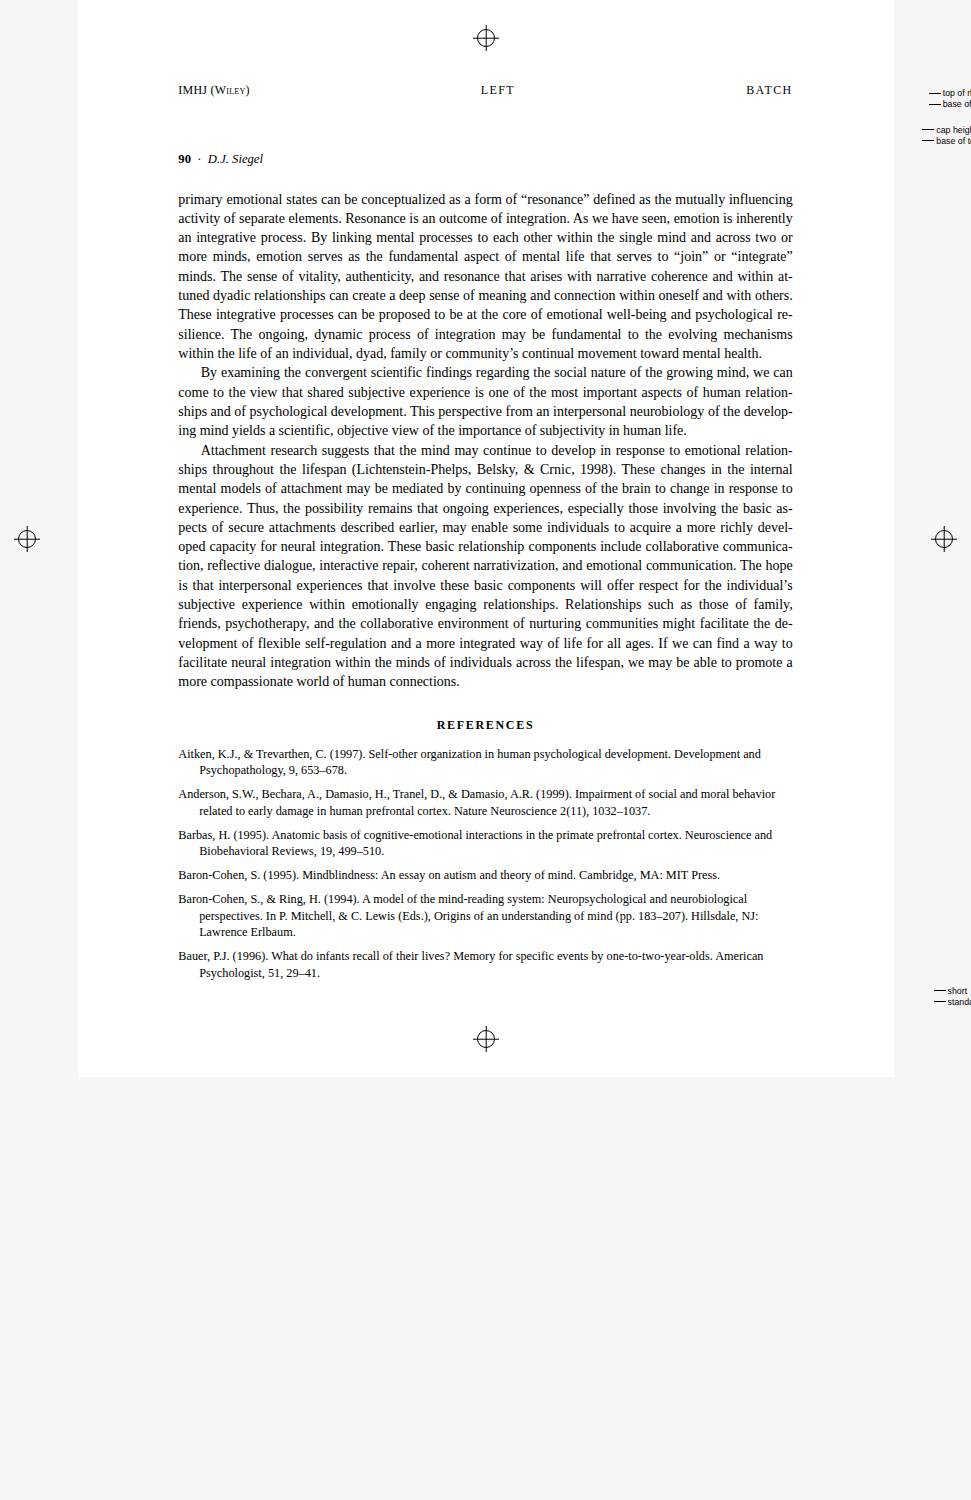IMHJ (Wiley) LEFT BATCH
top of rh
base of rh
cap height
base of text
short
standard
90·D.J. Siegel
primary emotional states can be conceptualized as a form of “resonance” defined as the mutually influencing activity of separate elements. Resonance is an outcome of integration. As we have seen, emotion is inherently an integrative process. By linking mental processes to each other within the single mind and across two or more minds, emotion serves as the fundamental aspect of mental life that serves to “join” or “integrate” minds. The sense of vitality, authenticity, and resonance that arises with narrative coherence and within attuned dyadic relationships can create a deep sense of meaning and connection within oneself and with others. These integrative processes can be proposed to be at the core of emotional well-being and psychological resilience. The ongoing, dynamic process of integration may be fundamental to the evolving mechanisms within the life of an individual, dyad, family or community’s continual movement toward mental health.
By examining the convergent scientific findings regarding the social nature of the growing mind, we can come to the view that shared subjective experience is one of the most important aspects of human relationships and of psychological development. This perspective from an interpersonal neurobiology of the developing mind yields a scientific, objective view of the importance of subjectivity in human life.
Attachment research suggests that the mind may continue to develop in response to emotional relationships throughout the lifespan (Lichtenstein-Phelps, Belsky, & Crnic, 1998). These changes in the internal mental models of attachment may be mediated by continuing openness of the brain to change in response to experience. Thus, the possibility remains that ongoing experiences, especially those involving the basic aspects of secure attachments described earlier, may enable some individuals to acquire a more richly developed capacity for neural integration. These basic relationship components include collaborative communication, reflective dialogue, interactive repair, coherent narrativization, and emotional communication. The hope is that interpersonal experiences that involve these basic components will offer respect for the individual’s subjective experience within emotionally engaging relationships. Relationships such as those of family, friends, psychotherapy, and the collaborative environment of nurturing communities might facilitate the development of flexible self-regulation and a more integrated way of life for all ages. If we can find a way to facilitate neural integration within the minds of individuals across the lifespan, we may be able to promote a more compassionate world of human connections.
References
Aitken, K.J., & Trevarthen, C. (1997). Self-other organization in human psychological development. Development and Psychopathology, 9, 653–678.
Anderson, S.W., Bechara, A., Damasio, H., Tranel, D., & Damasio, A.R. (1999). Impairment of social and moral behavior related to early damage in human prefrontal cortex. Nature Neuroscience 2(11), 1032–1037.
Barbas, H. (1995). Anatomic basis of cognitive-emotional interactions in the primate prefrontal cortex. Neuroscience and Biobehavioral Reviews, 19, 499–510.
Baron-Cohen, S. (1995). Mindblindness: An essay on autism and theory of mind. Cambridge, MA: MIT Press.
Baron-Cohen, S., & Ring, H. (1994). A model of the mind-reading system: Neuropsychological and neurobiological perspectives. In P. Mitchell, & C. Lewis (Eds.), Origins of an understanding of mind (pp. 183–207). Hillsdale, NJ: Lawrence Erlbaum.
Bauer, P.J. (1996). What do infants recall of their lives? Memory for specific events by one-to-two-year-olds. American Psychologist, 51, 29–41.